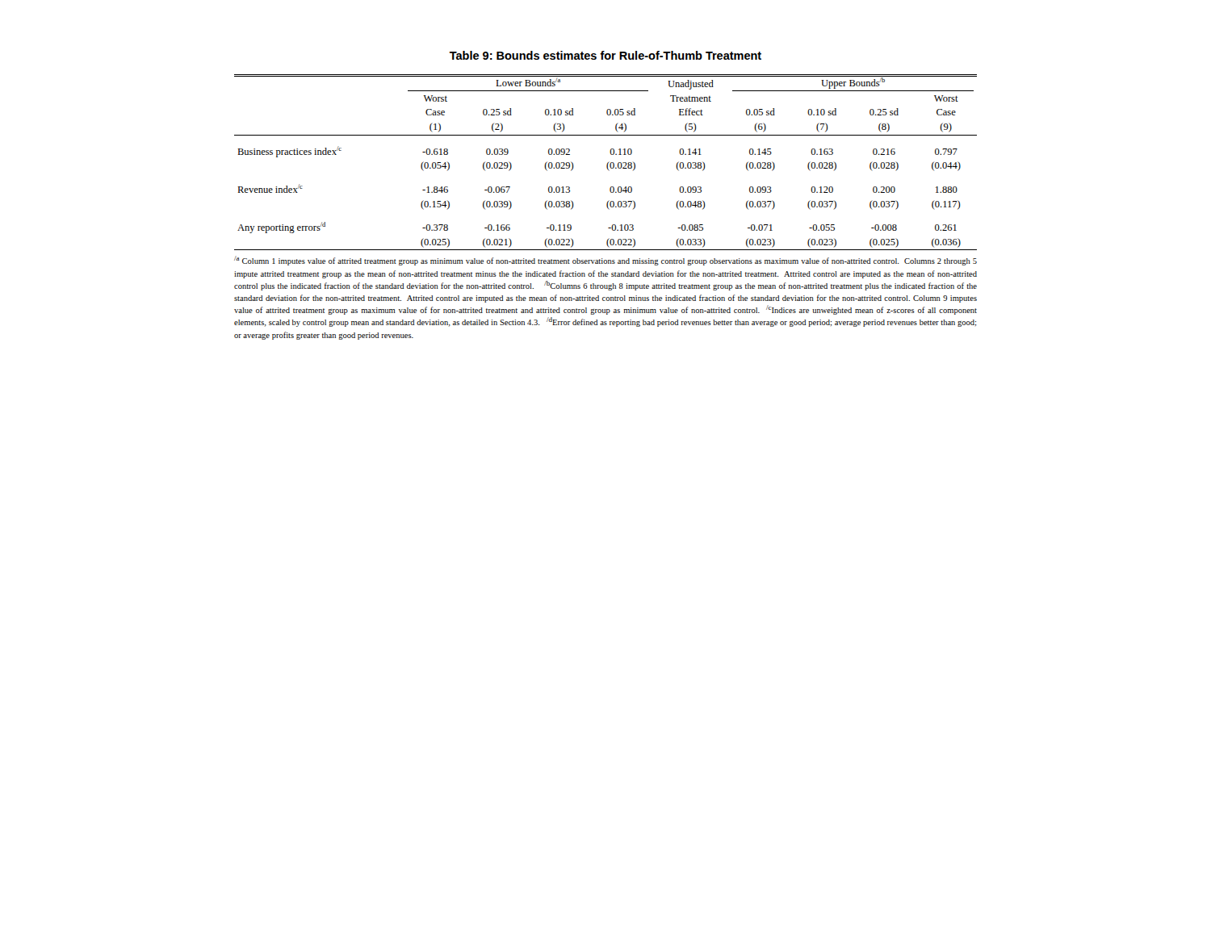Table 9: Bounds estimates for Rule-of-Thumb Treatment
| | Lower Bounds /a | Unadjusted | Upper Bounds /b |
| | Worst | | | | Treatment | | | | Worst |
| | Case | 0.25 sd | 0.10 sd | 0.05 sd | Effect | 0.05 sd | 0.10 sd | 0.25 sd | Case |
| | (1) | (2) | (3) | (4) | (5) | (6) | (7) | (8) | (9) |
| Business practices index /c | -0.618 | 0.039 | 0.092 | 0.110 | 0.141 | 0.145 | 0.163 | 0.216 | 0.797 |
| | (0.054) | (0.029) | (0.029) | (0.028) | (0.038) | (0.028) | (0.028) | (0.028) | (0.044) |
| Revenue index /c | -1.846 | -0.067 | 0.013 | 0.040 | 0.093 | 0.093 | 0.120 | 0.200 | 1.880 |
| | (0.154) | (0.039) | (0.038) | (0.037) | (0.048) | (0.037) | (0.037) | (0.037) | (0.117) |
| Any reporting errors /d | -0.378 | -0.166 | -0.119 | -0.103 | -0.085 | -0.071 | -0.055 | -0.008 | 0.261 |
| | (0.025) | (0.021) | (0.022) | (0.022) | (0.033) | (0.023) | (0.023) | (0.025) | (0.036) |
/a Column 1 imputes value of attrited treatment group as minimum value of non-attrited treatment observations and missing control group observations as maximum value of non-attrited control. Columns 2 through 5 impute attrited treatment group as the mean of non-attrited treatment minus the the indicated fraction of the standard deviation for the non-attrited treatment. Attrited control are imputed as the mean of non-attrited control plus the indicated fraction of the standard deviation for the non-attrited control. /bColumns 6 through 8 impute attrited treatment group as the mean of non-attrited treatment plus the indicated fraction of the standard deviation for the non-attrited treatment. Attrited control are imputed as the mean of non-attrited control minus the indicated fraction of the standard deviation for the non-attrited control. Column 9 imputes value of attrited treatment group as maximum value of for non-attrited treatment and attrited control group as minimum value of non-attrited control. /cIndices are unweighted mean of z-scores of all component elements, scaled by control group mean and standard deviation, as detailed in Section 4.3. /dError defined as reporting bad period revenues better than average or good period; average period revenues better than good; or average profits greater than good period revenues.